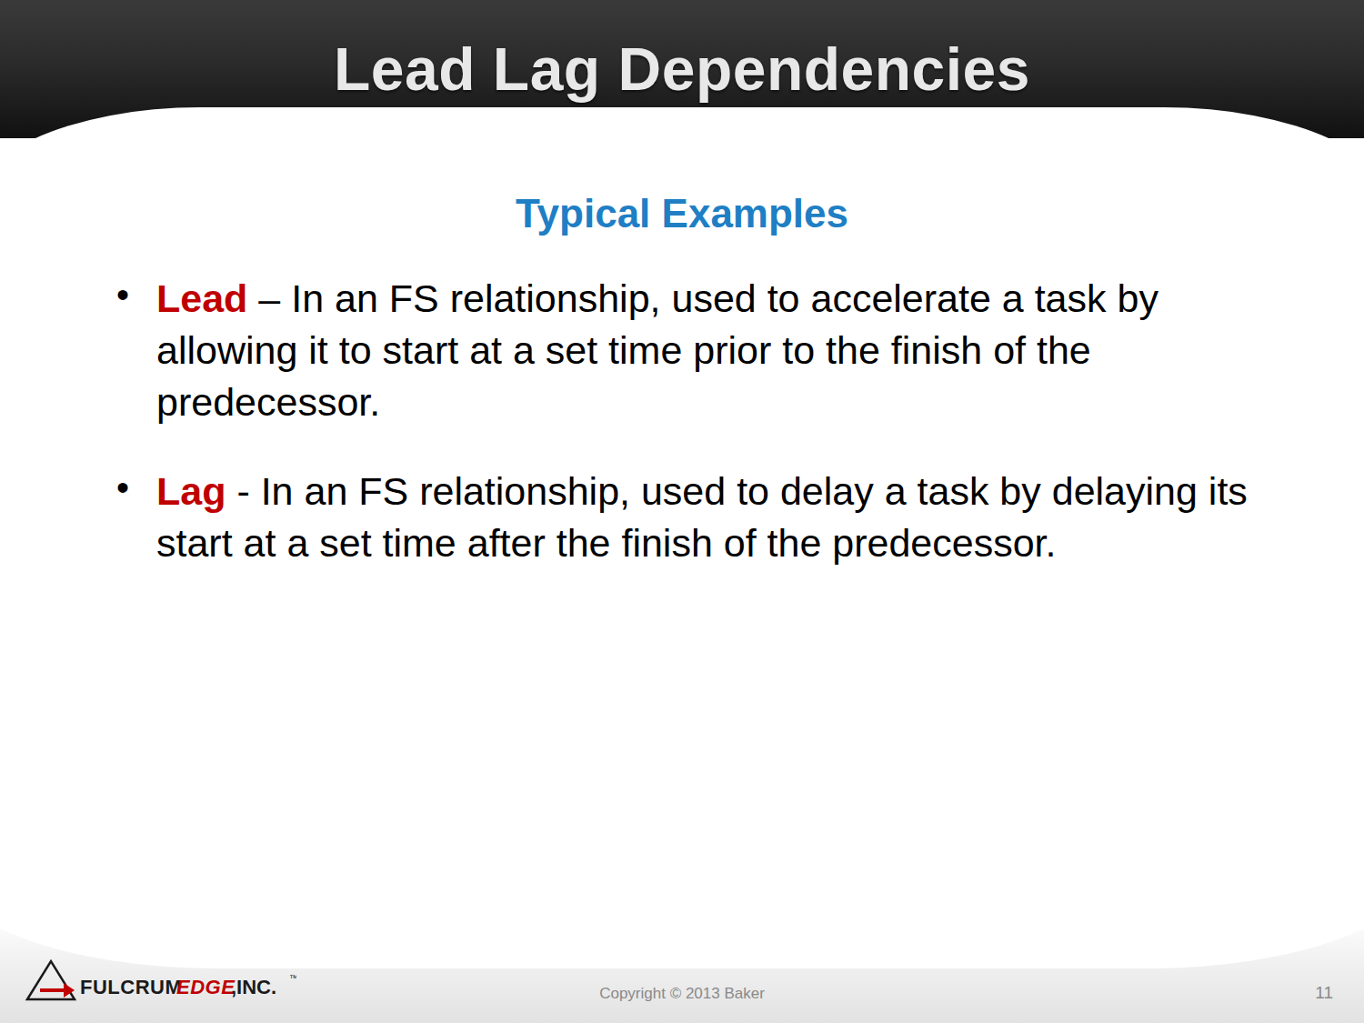Lead Lag Dependencies
Typical Examples
Lead – In an FS relationship, used to accelerate a task by allowing it to start at a set time prior to the finish of the predecessor.
Lag - In an FS relationship, used to delay a task by delaying its start at a set time after the finish of the predecessor.
FULCRUM EDGE ,INC. ™
Copyright © 2013 Baker
11